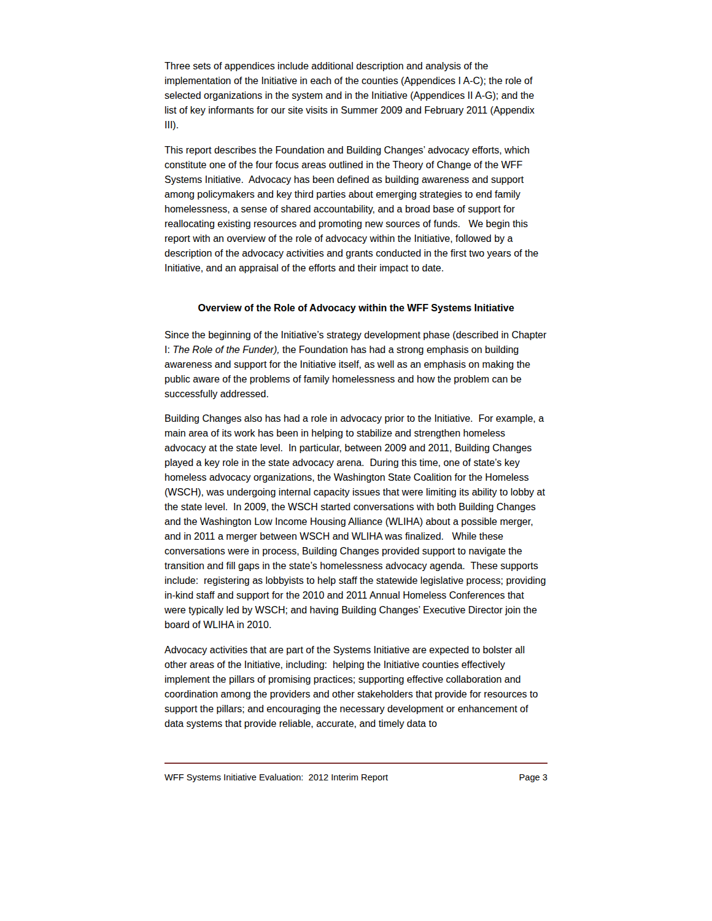Three sets of appendices include additional description and analysis of the implementation of the Initiative in each of the counties (Appendices I A-C); the role of selected organizations in the system and in the Initiative (Appendices II A-G); and the list of key informants for our site visits in Summer 2009 and February 2011 (Appendix III).
This report describes the Foundation and Building Changes’ advocacy efforts, which constitute one of the four focus areas outlined in the Theory of Change of the WFF Systems Initiative. Advocacy has been defined as building awareness and support among policymakers and key third parties about emerging strategies to end family homelessness, a sense of shared accountability, and a broad base of support for reallocating existing resources and promoting new sources of funds. We begin this report with an overview of the role of advocacy within the Initiative, followed by a description of the advocacy activities and grants conducted in the first two years of the Initiative, and an appraisal of the efforts and their impact to date.
Overview of the Role of Advocacy within the WFF Systems Initiative
Since the beginning of the Initiative’s strategy development phase (described in Chapter I: The Role of the Funder), the Foundation has had a strong emphasis on building awareness and support for the Initiative itself, as well as an emphasis on making the public aware of the problems of family homelessness and how the problem can be successfully addressed.
Building Changes also has had a role in advocacy prior to the Initiative. For example, a main area of its work has been in helping to stabilize and strengthen homeless advocacy at the state level. In particular, between 2009 and 2011, Building Changes played a key role in the state advocacy arena. During this time, one of state’s key homeless advocacy organizations, the Washington State Coalition for the Homeless (WSCH), was undergoing internal capacity issues that were limiting its ability to lobby at the state level. In 2009, the WSCH started conversations with both Building Changes and the Washington Low Income Housing Alliance (WLIHA) about a possible merger, and in 2011 a merger between WSCH and WLIHA was finalized. While these conversations were in process, Building Changes provided support to navigate the transition and fill gaps in the state’s homelessness advocacy agenda. These supports include: registering as lobbyists to help staff the statewide legislative process; providing in-kind staff and support for the 2010 and 2011 Annual Homeless Conferences that were typically led by WSCH; and having Building Changes’ Executive Director join the board of WLIHA in 2010.
Advocacy activities that are part of the Systems Initiative are expected to bolster all other areas of the Initiative, including: helping the Initiative counties effectively implement the pillars of promising practices; supporting effective collaboration and coordination among the providers and other stakeholders that provide for resources to support the pillars; and encouraging the necessary development or enhancement of data systems that provide reliable, accurate, and timely data to
WFF Systems Initiative Evaluation: 2012 Interim Report
Page 3